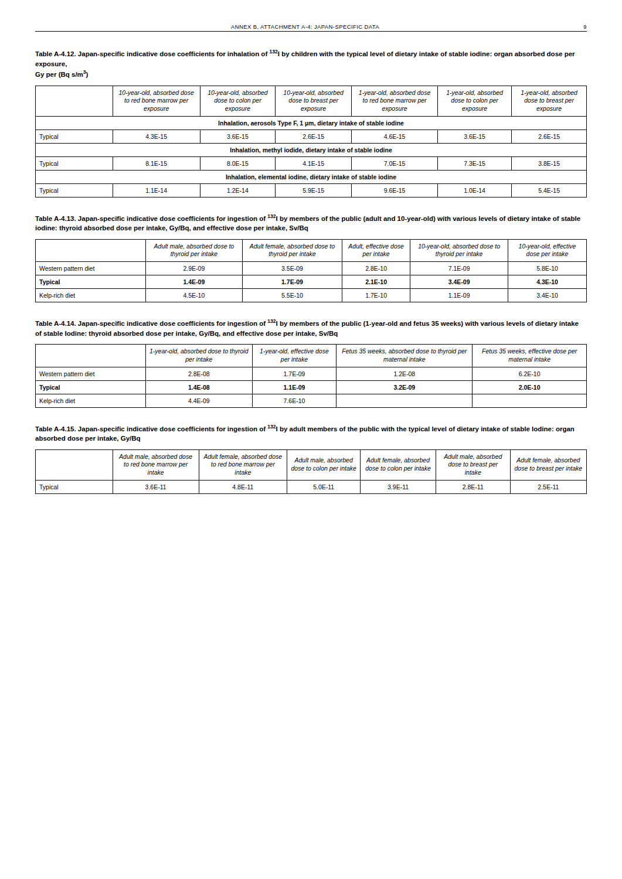ANNEX B, ATTACHMENT A-4: JAPAN-SPECIFIC DATA 9
Table A-4.12. Japan-specific indicative dose coefficients for inhalation of 132I by children with the typical level of dietary intake of stable iodine: organ absorbed dose per exposure,
Gy per (Bq s/m3)
| | 10-year-old, absorbed dose to red bone marrow per exposure | 10-year-old, absorbed dose to colon per exposure | 10-year-old, absorbed dose to breast per exposure | 1-year-old, absorbed dose to red bone marrow per exposure | 1-year-old, absorbed dose to colon per exposure | 1-year-old, absorbed dose to breast per exposure |
| --- | --- | --- | --- | --- | --- | --- |
| Inhalation, aerosols Type F, 1 µm, dietary intake of stable iodine |
| Typical | 4.3E-15 | 3.6E-15 | 2.6E-15 | 4.6E-15 | 3.6E-15 | 2.6E-15 |
| Inhalation, methyl iodide, dietary intake of stable iodine |
| Typical | 8.1E-15 | 8.0E-15 | 4.1E-15 | 7.0E-15 | 7.3E-15 | 3.8E-15 |
| Inhalation, elemental iodine, dietary intake of stable iodine |
| Typical | 1.1E-14 | 1.2E-14 | 5.9E-15 | 9.6E-15 | 1.0E-14 | 5.4E-15 |
Table A-4.13. Japan-specific indicative dose coefficients for ingestion of 132I by members of the public (adult and 10-year-old) with various levels of dietary intake of stable iodine: thyroid absorbed dose per intake, Gy/Bq, and effective dose per intake, Sv/Bq
| | Adult male, absorbed dose to thyroid per intake | Adult female, absorbed dose to thyroid per intake | Adult, effective dose per intake | 10-year-old, absorbed dose to thyroid per intake | 10-year-old, effective dose per intake |
| --- | --- | --- | --- | --- | --- |
| Western pattern diet | 2.9E-09 | 3.5E-09 | 2.8E-10 | 7.1E-09 | 5.8E-10 |
| Typical | 1.4E-09 | 1.7E-09 | 2.1E-10 | 3.4E-09 | 4.3E-10 |
| Kelp-rich diet | 4.5E-10 | 5.5E-10 | 1.7E-10 | 1.1E-09 | 3.4E-10 |
Table A-4.14. Japan-specific indicative dose coefficients for ingestion of 132I by members of the public (1-year-old and fetus 35 weeks) with various levels of dietary intake of stable Iodine: thyroid absorbed dose per intake, Gy/Bq, and effective dose per intake, Sv/Bq
| | 1-year-old, absorbed dose to thyroid per intake | 1-year-old, effective dose per intake | Fetus 35 weeks, absorbed dose to thyroid per maternal intake | Fetus 35 weeks, effective dose per maternal intake |
| --- | --- | --- | --- | --- |
| Western pattern diet | 2.8E-08 | 1.7E-09 | 1.2E-08 | 6.2E-10 |
| Typical | 1.4E-08 | 1.1E-09 | 3.2E-09 | 2.0E-10 |
| Kelp-rich diet | 4.4E-09 | 7.6E-10 | | |
Table A-4.15. Japan-specific indicative dose coefficients for ingestion of 132I by adult members of the public with the typical level of dietary intake of stable Iodine: organ absorbed dose per intake, Gy/Bq
| | Adult male, absorbed dose to red bone marrow per intake | Adult female, absorbed dose to red bone marrow per intake | Adult male, absorbed dose to colon per intake | Adult female, absorbed dose to colon per intake | Adult male, absorbed dose to breast per intake | Adult female, absorbed dose to breast per intake |
| --- | --- | --- | --- | --- | --- | --- |
| Typical | 3.6E-11 | 4.8E-11 | 5.0E-11 | 3.9E-11 | 2.8E-11 | 2.5E-11 |